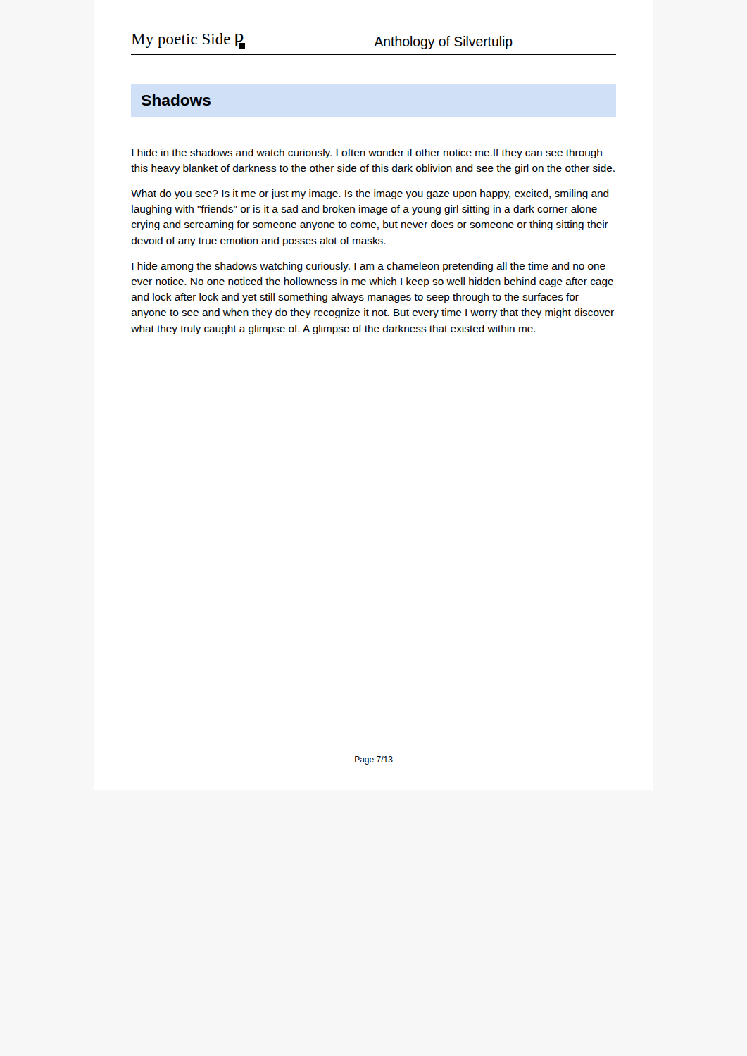My poetic Side P
Anthology of Silvertulip
Shadows
I hide in the shadows and watch curiously. I often wonder if other notice me.If they can see through this heavy blanket of darkness to the other side of this dark oblivion and see the girl on the other side.
What do you see? Is it me or just my image. Is the image you gaze upon happy, excited, smiling and laughing with "friends" or is it a sad and broken image of a young girl sitting in a dark corner alone crying and screaming for someone anyone to come, but never does or someone or thing sitting their devoid of any true emotion and posses alot of masks.
I hide among the shadows watching curiously. I am a chameleon pretending all the time and no one ever notice. No one noticed the hollowness in me which I keep so well hidden behind cage after cage and lock after lock and yet still something always manages to seep through to the surfaces for anyone to see and when they do they recognize it not. But every time I worry that they might discover what they truly caught a glimpse of. A glimpse of the darkness that existed within me.
Page 7/13